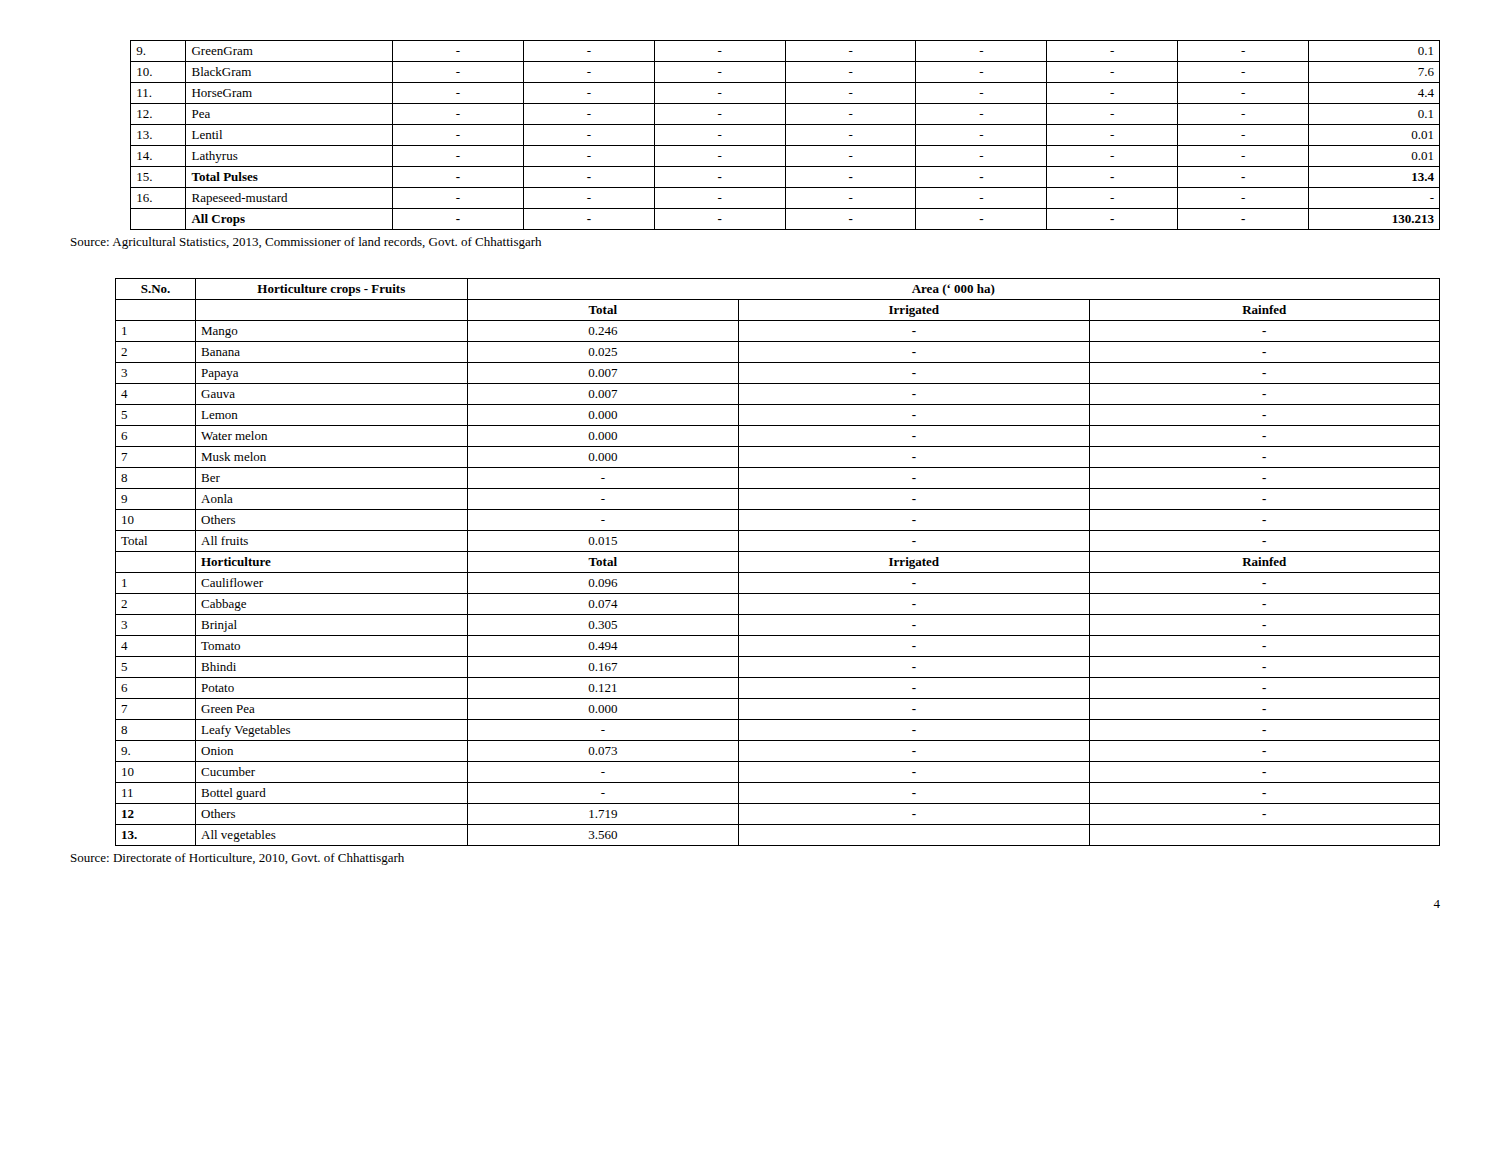| | 9. | GreenGram | - | - | - | - | - | - | - | 0.1 |
| 10. | BlackGram | - | - | - | - | - | - | - | 7.6 |
| 11. | HorseGram | - | - | - | - | - | - | - | 4.4 |
| 12. | Pea | - | - | - | - | - | - | - | 0.1 |
| 13. | Lentil | - | - | - | - | - | - | - | 0.01 |
| 14. | Lathyrus | - | - | - | - | - | - | - | 0.01 |
| 15. | Total Pulses | - | - | - | - | - | - | - | 13.4 |
| 16. | Rapeseed-mustard | - | - | - | - | - | - | - | - |
| | All Crops | - | - | - | - | - | - | - | 130.213 |
Source: Agricultural Statistics, 2013, Commissioner of land records, Govt. of Chhattisgarh
| S.No. | Horticulture crops - Fruits | Area (‘ 000 ha) |
| --- | --- | --- |
| | | Total | Irrigated | Rainfed |
| 1 | Mango | 0.246 | - | - |
| 2 | Banana | 0.025 | - | - |
| 3 | Papaya | 0.007 | - | - |
| 4 | Gauva | 0.007 | - | - |
| 5 | Lemon | 0.000 | - | - |
| 6 | Water melon | 0.000 | - | - |
| 7 | Musk melon | 0.000 | - | - |
| 8 | Ber | - | - | - |
| 9 | Aonla | - | - | - |
| 10 | Others | - | - | - |
| Total | All fruits | 0.015 | - | - |
| | Horticulture | Total | Irrigated | Rainfed |
| 1 | Cauliflower | 0.096 | - | - |
| 2 | Cabbage | 0.074 | - | - |
| 3 | Brinjal | 0.305 | - | - |
| 4 | Tomato | 0.494 | - | - |
| 5 | Bhindi | 0.167 | - | - |
| 6 | Potato | 0.121 | - | - |
| 7 | Green Pea | 0.000 | - | - |
| 8 | Leafy Vegetables | - | - | - |
| 9. | Onion | 0.073 | - | - |
| 10 | Cucumber | - | - | - |
| 11 | Bottel guard | - | - | - |
| 12 | Others | 1.719 | - | - |
| 13. | All vegetables | 3.560 | | |
Source: Directorate of Horticulture, 2010, Govt. of Chhattisgarh
4